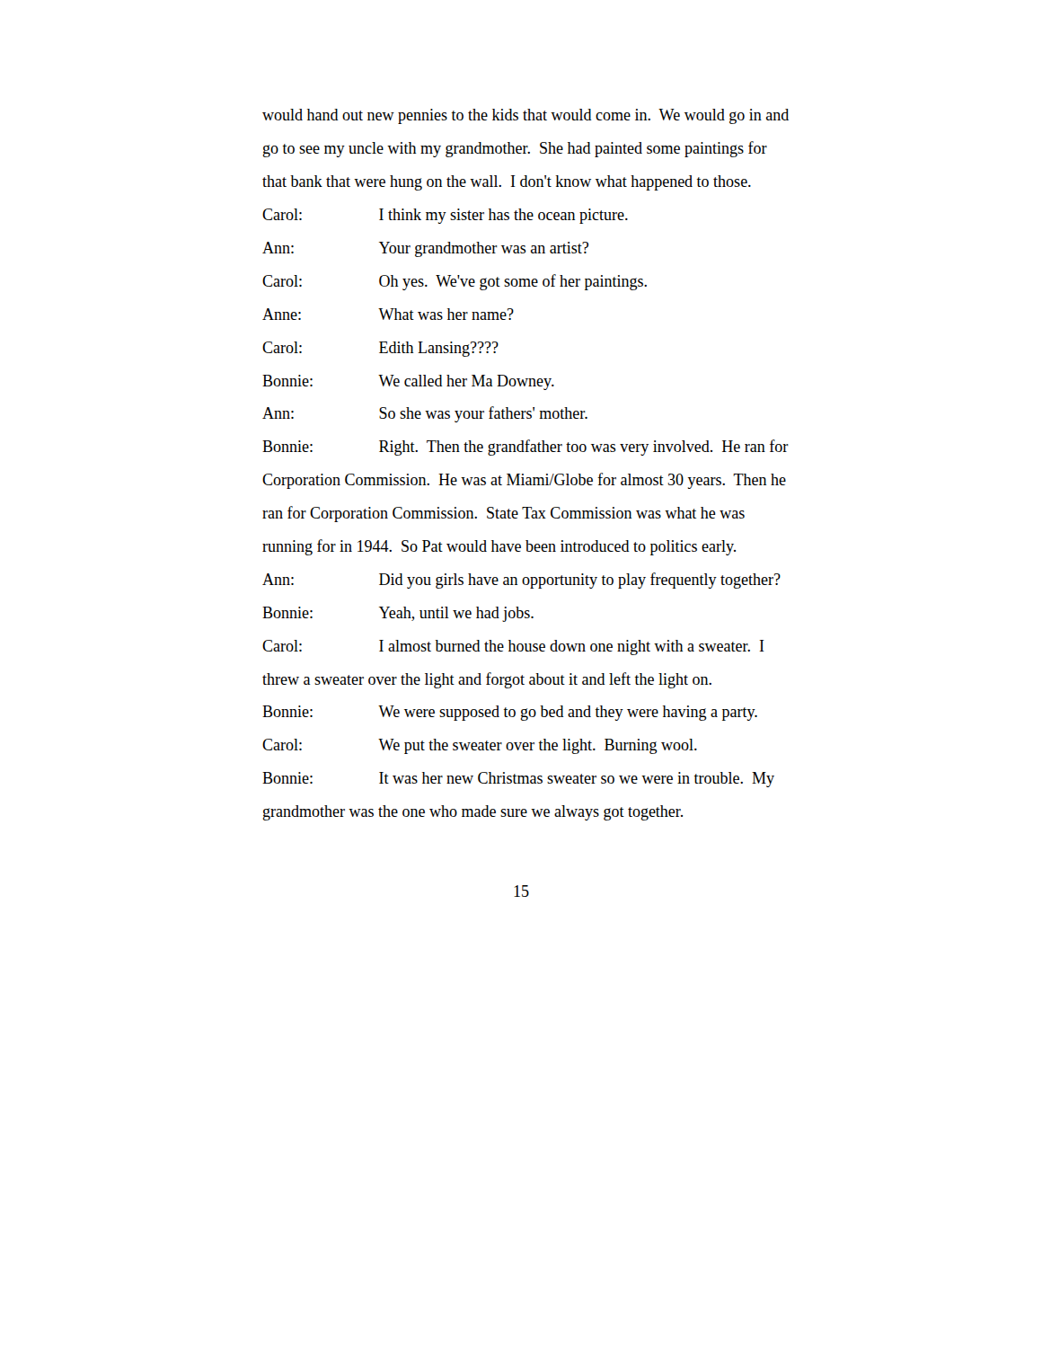would hand out new pennies to the kids that would come in. We would go in and go to see my uncle with my grandmother. She had painted some paintings for that bank that were hung on the wall. I don't know what happened to those.
Carol: I think my sister has the ocean picture.
Ann: Your grandmother was an artist?
Carol: Oh yes. We've got some of her paintings.
Anne: What was her name?
Carol: Edith Lansing????
Bonnie: We called her Ma Downey.
Ann: So she was your fathers' mother.
Bonnie: Right. Then the grandfather too was very involved. He ran for Corporation Commission. He was at Miami/Globe for almost 30 years. Then he ran for Corporation Commission. State Tax Commission was what he was running for in 1944. So Pat would have been introduced to politics early.
Ann: Did you girls have an opportunity to play frequently together?
Bonnie: Yeah, until we had jobs.
Carol: I almost burned the house down one night with a sweater. I threw a sweater over the light and forgot about it and left the light on.
Bonnie: We were supposed to go bed and they were having a party.
Carol: We put the sweater over the light. Burning wool.
Bonnie: It was her new Christmas sweater so we were in trouble. My grandmother was the one who made sure we always got together.
15